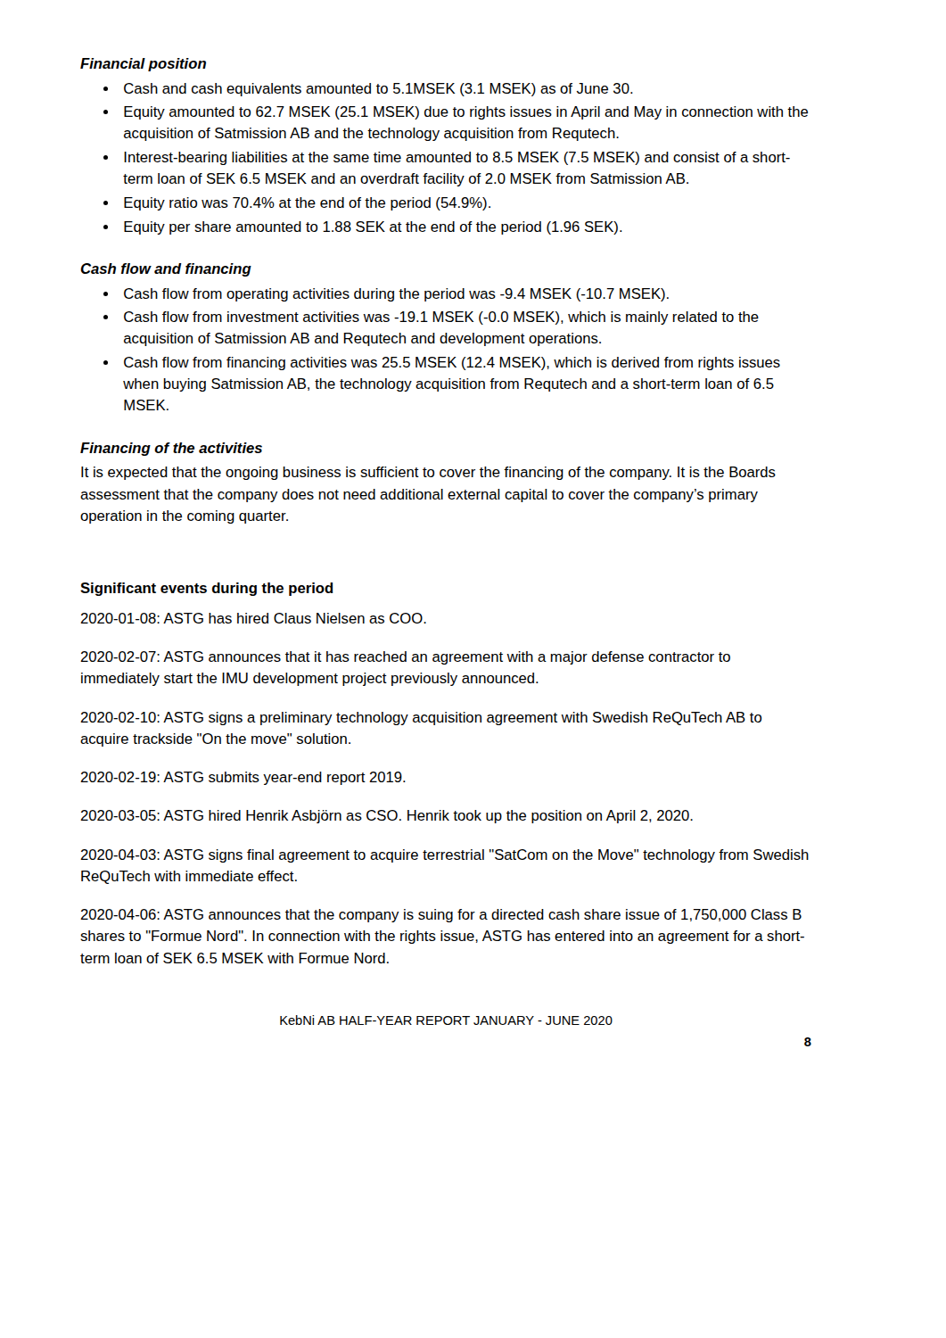Financial position
Cash and cash equivalents amounted to 5.1MSEK (3.1 MSEK) as of June 30.
Equity amounted to 62.7 MSEK (25.1 MSEK) due to rights issues in April and May in connection with the acquisition of Satmission AB and the technology acquisition from Requtech.
Interest-bearing liabilities at the same time amounted to 8.5 MSEK (7.5 MSEK) and consist of a short-term loan of SEK 6.5 MSEK and an overdraft facility of 2.0 MSEK from Satmission AB.
Equity ratio was 70.4% at the end of the period (54.9%).
Equity per share amounted to 1.88 SEK at the end of the period (1.96 SEK).
Cash flow and financing
Cash flow from operating activities during the period was -9.4 MSEK (-10.7 MSEK).
Cash flow from investment activities was -19.1 MSEK (-0.0 MSEK), which is mainly related to the acquisition of Satmission AB and Requtech and development operations.
Cash flow from financing activities was 25.5 MSEK (12.4 MSEK), which is derived from rights issues when buying Satmission AB, the technology acquisition from Requtech and a short-term loan of 6.5 MSEK.
Financing of the activities
It is expected that the ongoing business is sufficient to cover the financing of the company. It is the Boards assessment that the company does not need additional external capital to cover the company’s primary operation in the coming quarter.
Significant events during the period
2020-01-08: ASTG has hired Claus Nielsen as COO.
2020-02-07: ASTG announces that it has reached an agreement with a major defense contractor to immediately start the IMU development project previously announced.
2020-02-10: ASTG signs a preliminary technology acquisition agreement with Swedish ReQuTech AB to acquire trackside "On the move" solution.
2020-02-19: ASTG submits year-end report 2019.
2020-03-05: ASTG hired Henrik Asbjörn as CSO. Henrik took up the position on April 2, 2020.
2020-04-03: ASTG signs final agreement to acquire terrestrial "SatCom on the Move" technology from Swedish ReQuTech with immediate effect.
2020-04-06: ASTG announces that the company is suing for a directed cash share issue of 1,750,000 Class B shares to "Formue Nord". In connection with the rights issue, ASTG has entered into an agreement for a short-term loan of SEK 6.5 MSEK with Formue Nord.
KebNi AB HALF-YEAR REPORT JANUARY - JUNE 2020
8